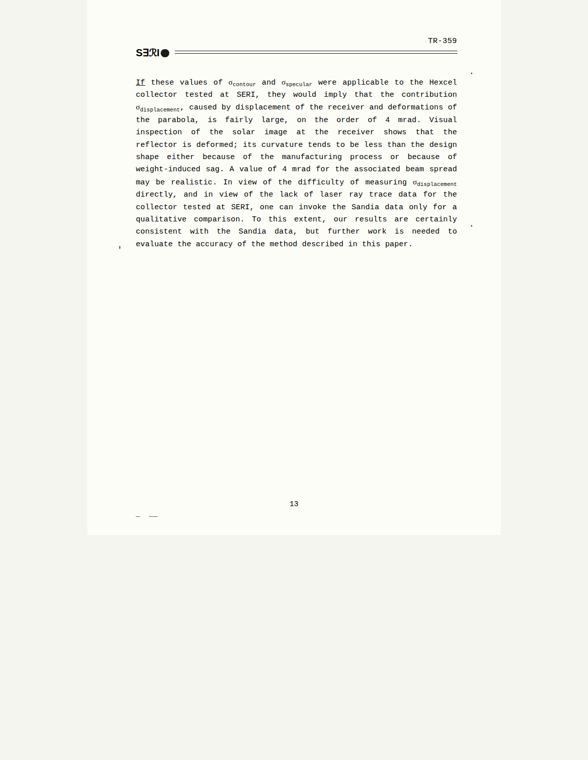TR-359
S∃ℛI
·
·
If these values of σcontour and σspecular were applicable to the Hexcel collector tested at SERI, they would imply that the contribution σdisplacement, caused by displacement of the receiver and deformations of the parabola, is fairly large, on the order of 4 mrad. Visual inspection of the solar image at the receiver shows that the reflector is deformed; its curvature tends to be less than the design shape either because of the manufacturing process or because of weight-induced sag. A value of 4 mrad for the associated beam spread may be realistic. In view of the difficulty of measuring σdisplacement directly, and in view of the lack of laser ray trace data for the collector tested at SERI, one can invoke the Sandia data only for a qualitative comparison. To this extent, our results are certainly consistent with the Sandia data, but further work is needed to evaluate the accuracy of the method described in this paper.
′
13
— ——